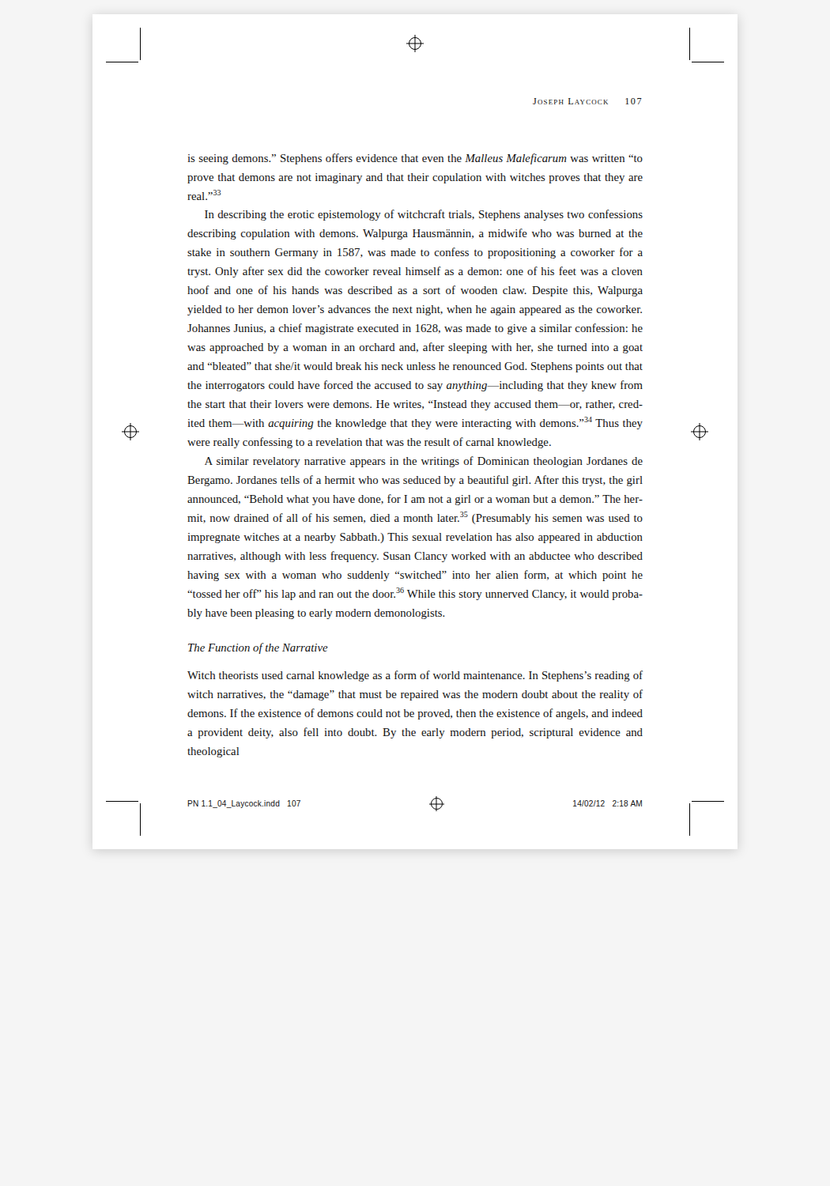Joseph Laycock107
is seeing demons.” Stephens offers evidence that even the Malleus Maleficarum was written “to prove that demons are not imaginary and that their copulation with witches proves that they are real.”33
In describing the erotic epistemology of witchcraft trials, Stephens analyses two confessions describing copulation with demons. Walpurga Hausmännin, a midwife who was burned at the stake in southern Germany in 1587, was made to confess to propositioning a coworker for a tryst. Only after sex did the coworker reveal himself as a demon: one of his feet was a cloven hoof and one of his hands was described as a sort of wooden claw. Despite this, Walpurga yielded to her demon lover’s advances the next night, when he again appeared as the coworker. Johannes Junius, a chief magistrate executed in 1628, was made to give a similar confession: he was approached by a woman in an orchard and, after sleeping with her, she turned into a goat and “bleated” that she/it would break his neck unless he renounced God. Stephens points out that the interrogators could have forced the accused to say anything—including that they knew from the start that their lovers were demons. He writes, “Instead they accused them—or, rather, credited them—with acquiring the knowledge that they were interacting with demons.”34 Thus they were really confessing to a revelation that was the result of carnal knowledge.
A similar revelatory narrative appears in the writings of Dominican theologian Jordanes de Bergamo. Jordanes tells of a hermit who was seduced by a beautiful girl. After this tryst, the girl announced, “Behold what you have done, for I am not a girl or a woman but a demon.” The hermit, now drained of all of his semen, died a month later.35 (Presumably his semen was used to impregnate witches at a nearby Sabbath.) This sexual revelation has also appeared in abduction narratives, although with less frequency. Susan Clancy worked with an abductee who described having sex with a woman who suddenly “switched” into her alien form, at which point he “tossed her off” his lap and ran out the door.36 While this story unnerved Clancy, it would probably have been pleasing to early modern demonologists.
The Function of the Narrative
Witch theorists used carnal knowledge as a form of world maintenance. In Stephens’s reading of witch narratives, the “damage” that must be repaired was the modern doubt about the reality of demons. If the existence of demons could not be proved, then the existence of angels, and indeed a provident deity, also fell into doubt. By the early modern period, scriptural evidence and theological
PN 1.1_04_Laycock.indd 107 14/02/12 2:18 AM